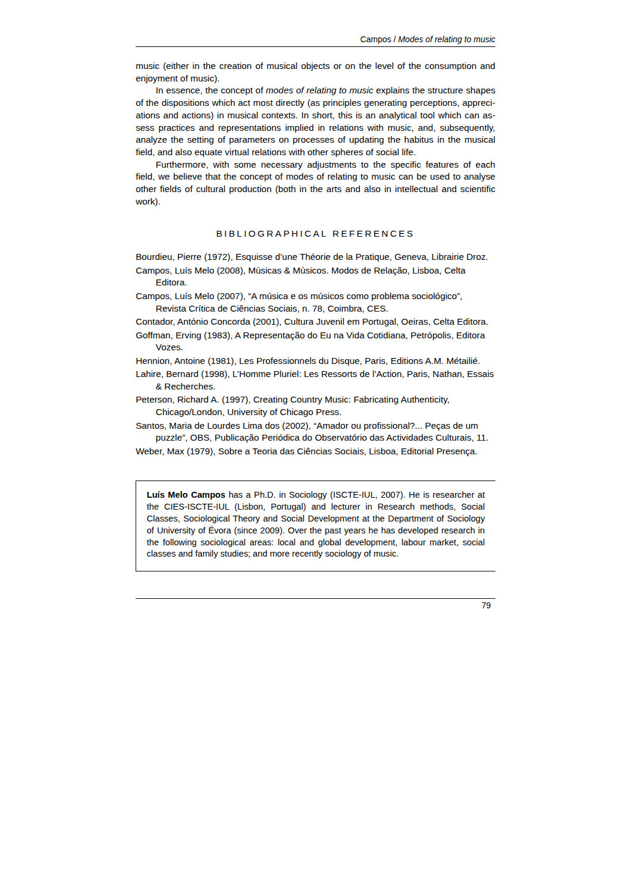Campos / Modes of relating to music
music (either in the creation of musical objects or on the level of the consumption and enjoyment of music).
In essence, the concept of modes of relating to music explains the structure shapes of the dispositions which act most directly (as principles generating perceptions, appreciations and actions) in musical contexts. In short, this is an analytical tool which can assess practices and representations implied in relations with music, and, subsequently, analyze the setting of parameters on processes of updating the habitus in the musical field, and also equate virtual relations with other spheres of social life.
Furthermore, with some necessary adjustments to the specific features of each field, we believe that the concept of modes of relating to music can be used to analyse other fields of cultural production (both in the arts and also in intellectual and scientific work).
Bibliographical References
Bourdieu, Pierre (1972), Esquisse d’une Théorie de la Pratique, Geneva, Librairie Droz.
Campos, Luís Melo (2008), Músicas & Músicos. Modos de Relação, Lisboa, Celta Editora.
Campos, Luís Melo (2007), “A música e os músicos como problema sociológico”, Revista Crítica de Ciências Sociais, n. 78, Coimbra, CES.
Contador, António Concorda (2001), Cultura Juvenil em Portugal, Oeiras, Celta Editora.
Goffman, Erving (1983), A Representação do Eu na Vida Cotidiana, Petrópolis, Editora Vozes.
Hennion, Antoine (1981), Les Professionnels du Disque, Paris, Editions A.M. Métailié.
Lahire, Bernard (1998), L’Homme Pluriel: Les Ressorts de l’Action, Paris, Nathan, Essais & Recherches.
Peterson, Richard A. (1997), Creating Country Music: Fabricating Authenticity, Chicago/London, University of Chicago Press.
Santos, Maria de Lourdes Lima dos (2002), “Amador ou profissional?... Peças de um puzzle”, OBS, Publicação Periódica do Observatório das Actividades Culturais, 11.
Weber, Max (1979), Sobre a Teoria das Ciências Sociais, Lisboa, Editorial Presença.
Luís Melo Campos has a Ph.D. in Sociology (ISCTE-IUL, 2007). He is researcher at the CIES-ISCTE-IUL (Lisbon, Portugal) and lecturer in Research methods, Social Classes, Sociological Theory and Social Development at the Department of Sociology of University of Évora (since 2009). Over the past years he has developed research in the following sociological areas: local and global development, labour market, social classes and family studies; and more recently sociology of music.
79